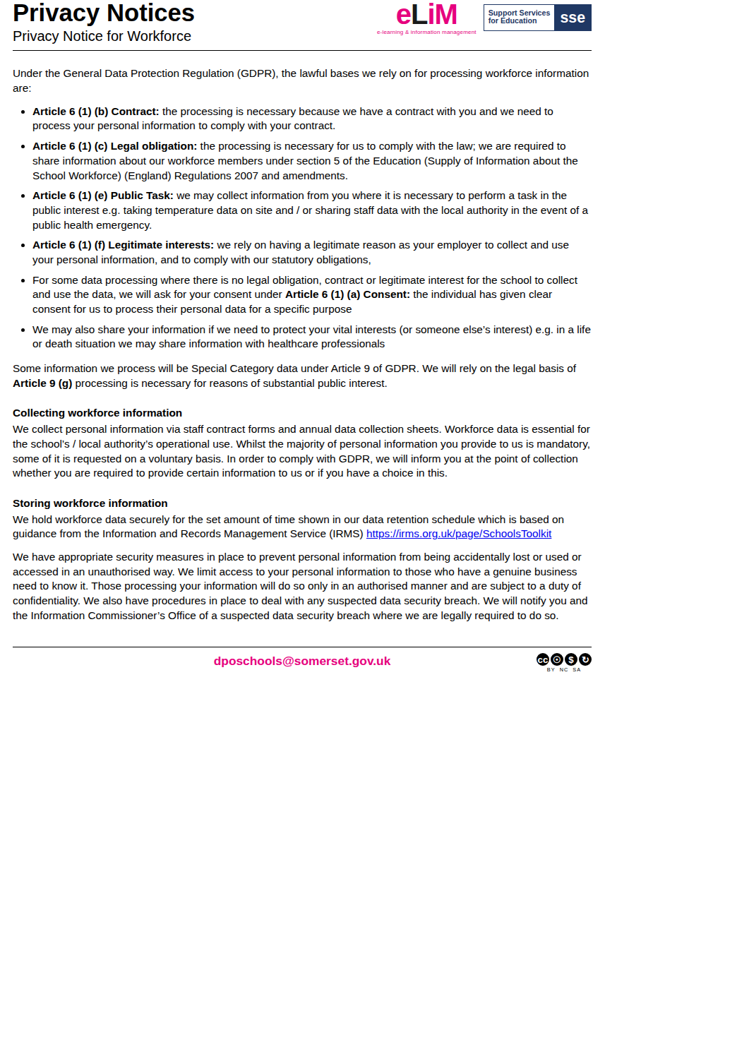Privacy Notices
Privacy Notice for Workforce
eLiM
e-learning & information management
Support Services
for Education
sse
Under the General Data Protection Regulation (GDPR), the lawful bases we rely on for processing workforce information are:
Article 6 (1) (b) Contract: the processing is necessary because we have a contract with you and we need to process your personal information to comply with your contract.
Article 6 (1) (c) Legal obligation: the processing is necessary for us to comply with the law; we are required to share information about our workforce members under section 5 of the Education (Supply of Information about the School Workforce) (England) Regulations 2007 and amendments.
Article 6 (1) (e) Public Task: we may collect information from you where it is necessary to perform a task in the public interest e.g. taking temperature data on site and / or sharing staff data with the local authority in the event of a public health emergency.
Article 6 (1) (f) Legitimate interests: we rely on having a legitimate reason as your employer to collect and use your personal information, and to comply with our statutory obligations,
For some data processing where there is no legal obligation, contract or legitimate interest for the school to collect and use the data, we will ask for your consent under Article 6 (1) (a) Consent: the individual has given clear consent for us to process their personal data for a specific purpose
We may also share your information if we need to protect your vital interests (or someone else’s interest) e.g. in a life or death situation we may share information with healthcare professionals
Some information we process will be Special Category data under Article 9 of GDPR. We will rely on the legal basis of Article 9 (g) processing is necessary for reasons of substantial public interest.
Collecting workforce information
We collect personal information via staff contract forms and annual data collection sheets. Workforce data is essential for the school’s / local authority’s operational use. Whilst the majority of personal information you provide to us is mandatory, some of it is requested on a voluntary basis. In order to comply with GDPR, we will inform you at the point of collection whether you are required to provide certain information to us or if you have a choice in this.
Storing workforce information
We hold workforce data securely for the set amount of time shown in our data retention schedule which is based on guidance from the Information and Records Management Service (IRMS) https://irms.org.uk/page/SchoolsToolkit
We have appropriate security measures in place to prevent personal information from being accidentally lost or used or accessed in an unauthorised way. We limit access to your personal information to those who have a genuine business need to know it. Those processing your information will do so only in an authorised manner and are subject to a duty of confidentiality. We also have procedures in place to deal with any suspected data security breach. We will notify you and the Information Commissioner’s Office of a suspected data security breach where we are legally required to do so.
dposchools@somerset.gov.uk
cc ☉ $ ↻
BY NC SA